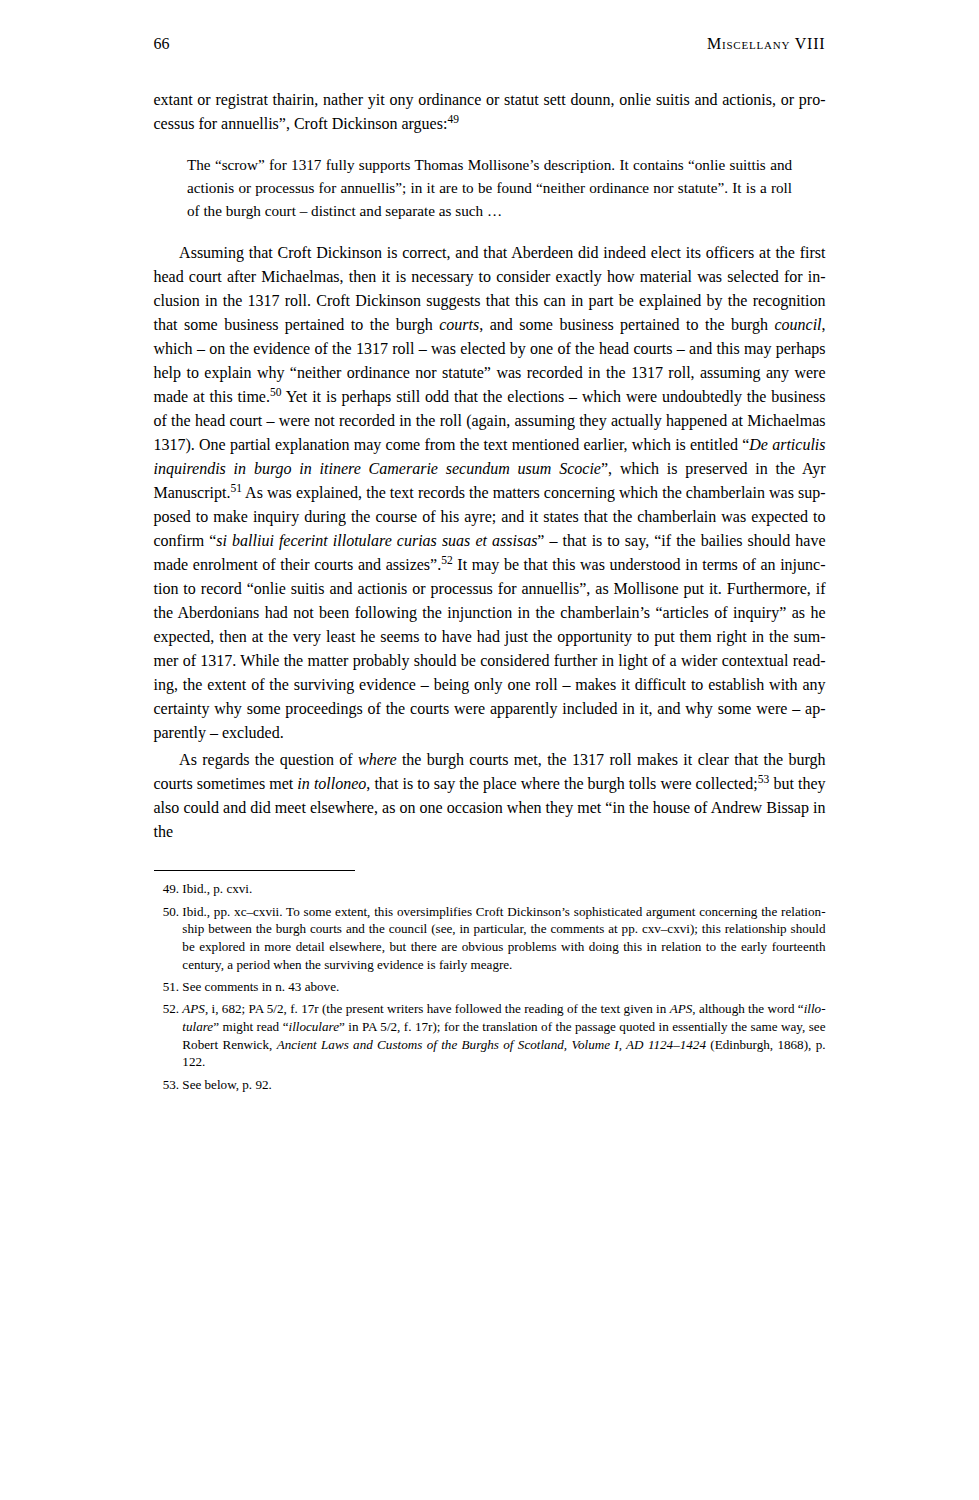66 Miscellany VIII
extant or registrat thairin, nather yit ony ordinance or statut sett dounn, onlie suitis and actionis, or processus for annuellis”, Croft Dickinson argues:49
The “scrow” for 1317 fully supports Thomas Mollisone’s description. It contains “onlie suittis and actionis or processus for annuellis”; in it are to be found “neither ordinance nor statute”. It is a roll of the burgh court – distinct and separate as such …
Assuming that Croft Dickinson is correct, and that Aberdeen did indeed elect its officers at the first head court after Michaelmas, then it is necessary to consider exactly how material was selected for inclusion in the 1317 roll. Croft Dickinson suggests that this can in part be explained by the recognition that some business pertained to the burgh courts, and some business pertained to the burgh council, which – on the evidence of the 1317 roll – was elected by one of the head courts – and this may perhaps help to explain why “neither ordinance nor statute” was recorded in the 1317 roll, assuming any were made at this time.50 Yet it is perhaps still odd that the elections – which were undoubtedly the business of the head court – were not recorded in the roll (again, assuming they actually happened at Michaelmas 1317). One partial explanation may come from the text mentioned earlier, which is entitled “De articulis inquirendis in burgo in itinere Camerarie secundum usum Scocie”, which is preserved in the Ayr Manuscript.51 As was explained, the text records the matters concerning which the chamberlain was supposed to make inquiry during the course of his ayre; and it states that the chamberlain was expected to confirm “si balliui fecerint illotulare curias suas et assisas” – that is to say, “if the bailies should have made enrolment of their courts and assizes”.52 It may be that this was understood in terms of an injunction to record “onlie suitis and actionis or processus for annuellis”, as Mollisone put it. Furthermore, if the Aberdonians had not been following the injunction in the chamberlain’s “articles of inquiry” as he expected, then at the very least he seems to have had just the opportunity to put them right in the summer of 1317. While the matter probably should be considered further in light of a wider contextual reading, the extent of the surviving evidence – being only one roll – makes it difficult to establish with any certainty why some proceedings of the courts were apparently included in it, and why some were – apparently – excluded.
As regards the question of where the burgh courts met, the 1317 roll makes it clear that the burgh courts sometimes met in tolloneo, that is to say the place where the burgh tolls were collected;53 but they also could and did meet elsewhere, as on one occasion when they met “in the house of Andrew Bissap in the
Ibid., p. cxvi.
Ibid., pp. xc–cxvii. To some extent, this oversimplifies Croft Dickinson’s sophisticated argument concerning the relationship between the burgh courts and the council (see, in particular, the comments at pp. cxv–cxvi); this relationship should be explored in more detail elsewhere, but there are obvious problems with doing this in relation to the early fourteenth century, a period when the surviving evidence is fairly meagre.
See comments in n. 43 above.
APS, i, 682; PA 5/2, f. 17r (the present writers have followed the reading of the text given in APS, although the word “illotulare” might read “illoculare” in PA 5/2, f. 17r); for the translation of the passage quoted in essentially the same way, see Robert Renwick, Ancient Laws and Customs of the Burghs of Scotland, Volume I, AD 1124–1424 (Edinburgh, 1868), p. 122.
See below, p. 92.